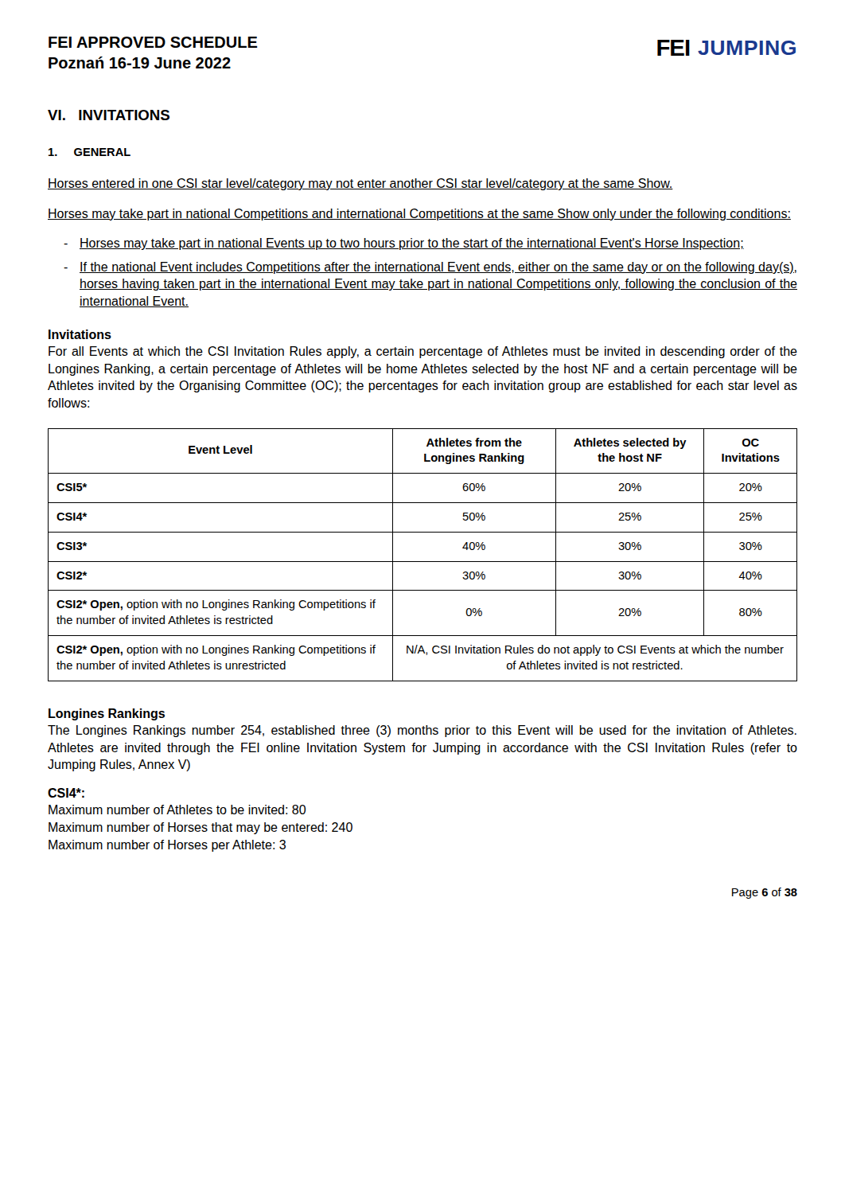FEI APPROVED SCHEDULE
Poznań 16-19 June 2022
FEI JUMPING
VI. INVITATIONS
1. GENERAL
Horses entered in one CSI star level/category may not enter another CSI star level/category at the same Show.
Horses may take part in national Competitions and international Competitions at the same Show only under the following conditions:
Horses may take part in national Events up to two hours prior to the start of the international Event's Horse Inspection;
If the national Event includes Competitions after the international Event ends, either on the same day or on the following day(s), horses having taken part in the international Event may take part in national Competitions only, following the conclusion of the international Event.
Invitations
For all Events at which the CSI Invitation Rules apply, a certain percentage of Athletes must be invited in descending order of the Longines Ranking, a certain percentage of Athletes will be home Athletes selected by the host NF and a certain percentage will be Athletes invited by the Organising Committee (OC); the percentages for each invitation group are established for each star level as follows:
| Event Level | Athletes from the Longines Ranking | Athletes selected by the host NF | OC Invitations |
| --- | --- | --- | --- |
| CSI5* | 60% | 20% | 20% |
| CSI4* | 50% | 25% | 25% |
| CSI3* | 40% | 30% | 30% |
| CSI2* | 30% | 30% | 40% |
| CSI2* Open, option with no Longines Ranking Competitions if the number of invited Athletes is restricted | 0% | 20% | 80% |
| CSI2* Open, option with no Longines Ranking Competitions if the number of invited Athletes is unrestricted | N/A, CSI Invitation Rules do not apply to CSI Events at which the number of Athletes invited is not restricted. |
Longines Rankings
The Longines Rankings number 254, established three (3) months prior to this Event will be used for the invitation of Athletes. Athletes are invited through the FEI online Invitation System for Jumping in accordance with the CSI Invitation Rules (refer to Jumping Rules, Annex V)
CSI4*:
Maximum number of Athletes to be invited: 80
Maximum number of Horses that may be entered: 240
Maximum number of Horses per Athlete: 3
Page 6 of 38